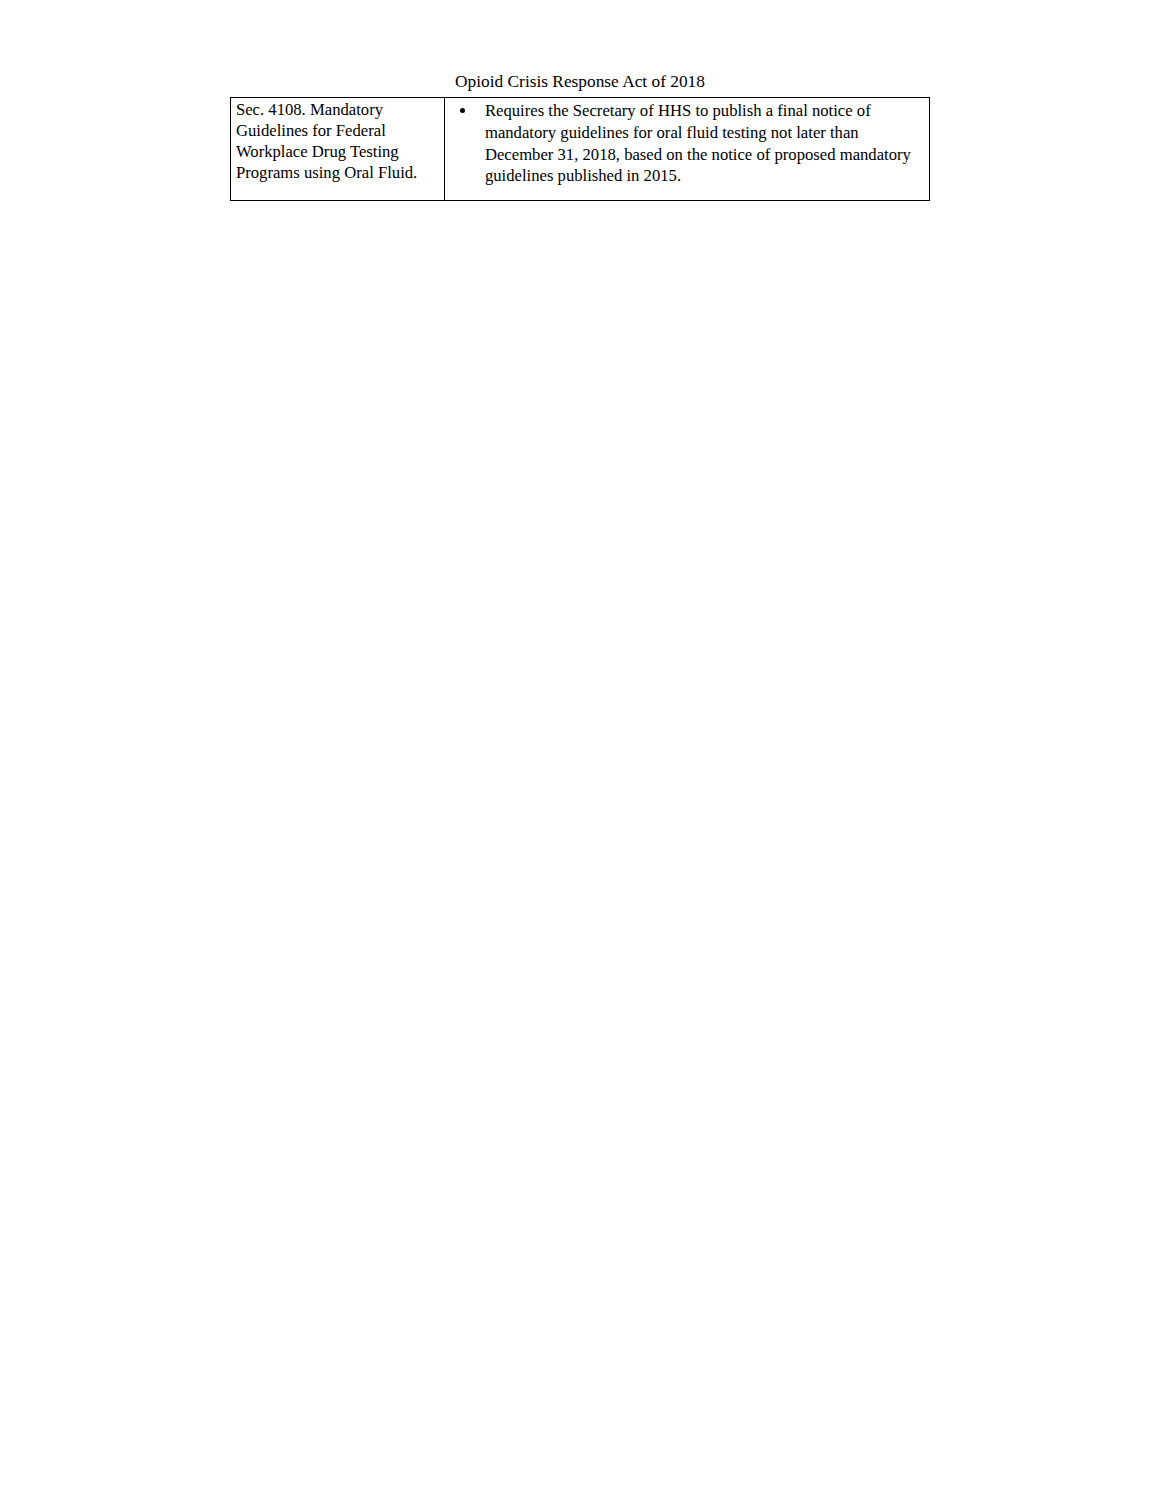Opioid Crisis Response Act of 2018
| Sec. 4108. Mandatory Guidelines for Federal Workplace Drug Testing Programs using Oral Fluid. | Requires the Secretary of HHS to publish a final notice of mandatory guidelines for oral fluid testing not later than December 31, 2018, based on the notice of proposed mandatory guidelines published in 2015. |